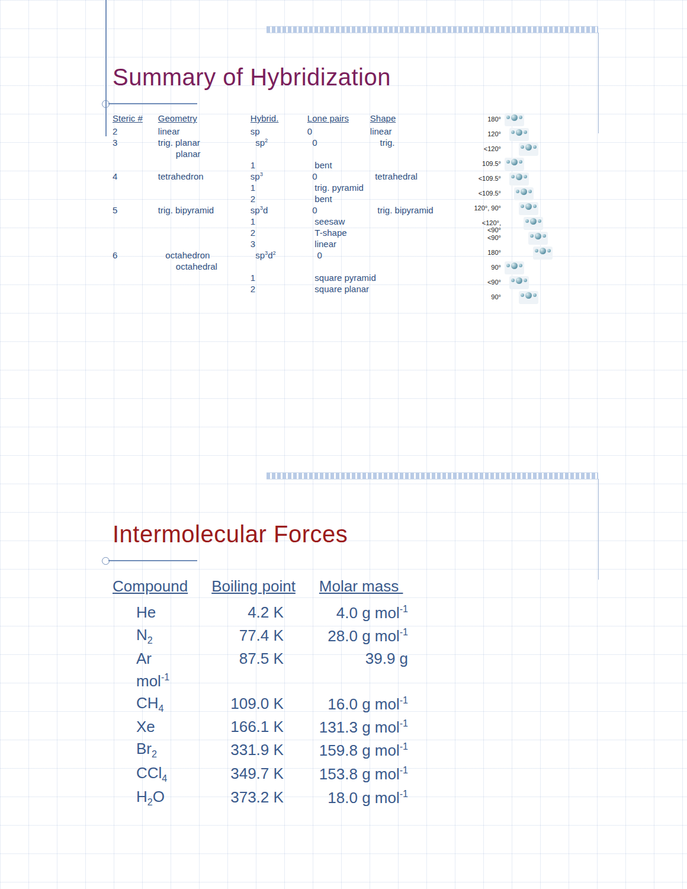Summary of Hybridization
| Steric # | Geometry | Hybrid. | Lone pairs | Shape |
| --- | --- | --- | --- | --- |
| 2 | linear | sp | 0 | linear |
| 3 | trig. planar | sp 2 | 0 | trig. |
| | planar |
| | | 1 | bent | |
| 4 | tetrahedron | sp 3 | 0 | tetrahedral |
| | | 1 | trig. pyramid |
| | | 2 | bent |
| 5 | trig. bipyramid | sp 3 d | 0 | trig. bipyramid |
| | | 1 | seesaw |
| | | 2 | T-shape |
| | | 3 | linear |
| 6 | octahedron | sp 3 d 2 | 0 | |
| | octahedral |
| | | 1 | square pyramid |
| | | 2 | square planar |
180°
120°
<120°
109.5°
<109.5°
<109.5°
120°, 90°
<120°, <90°
<90°
180°
90°
<90°
90°
Intermolecular Forces
| Compound | Boiling point | Molar mass |
| --- | --- | --- |
| He | 4.2 K | 4.0 g mol -1 |
| N 2 | 77.4 K | 28.0 g mol -1 |
| Ar | 87.5 K | 39.9 g |
| mol -1 |
| CH 4 | 109.0 K | 16.0 g mol -1 |
| Xe | 166.1 K | 131.3 g mol -1 |
| Br 2 | 331.9 K | 159.8 g mol -1 |
| CCl 4 | 349.7 K | 153.8 g mol -1 |
| H 2 O | 373.2 K | 18.0 g mol -1 |